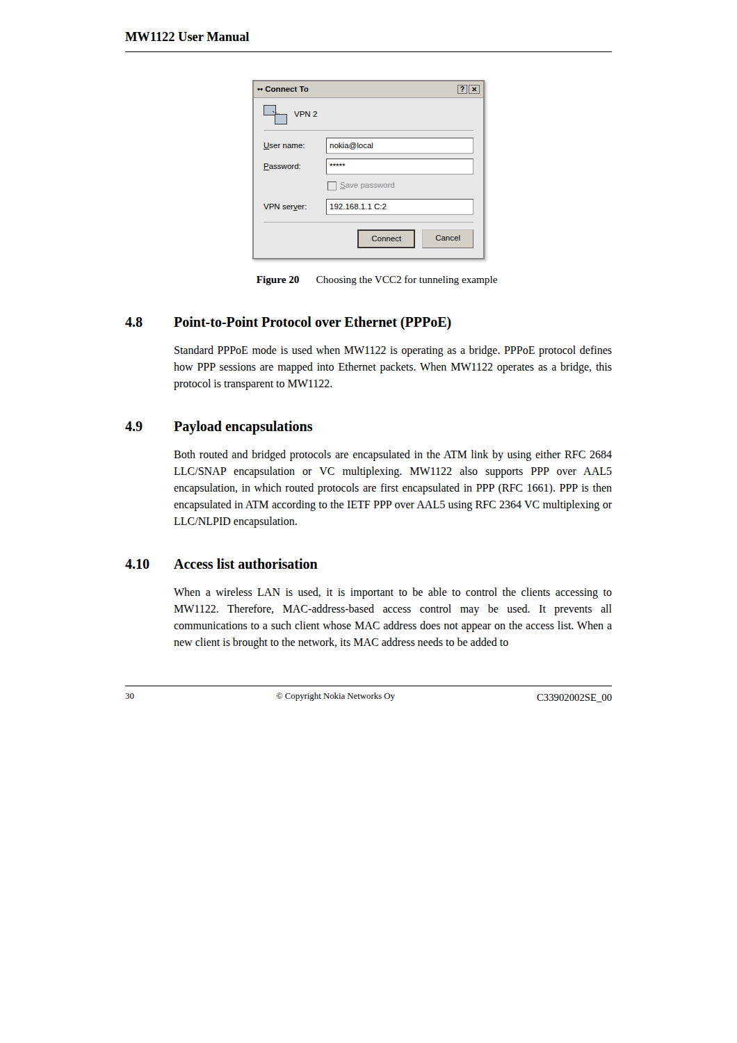MW1122 User Manual
•• Connect To ?✕
VPN 2
User name:
nokia@local
Password:
*****
Save password
VPN server:
192.168.1.1 C:2
Connect
Cancel
Figure 20 Choosing the VCC2 for tunneling example
4.8 Point-to-Point Protocol over Ethernet (PPPoE)
Standard PPPoE mode is used when MW1122 is operating as a bridge. PPPoE protocol defines how PPP sessions are mapped into Ethernet packets. When MW1122 operates as a bridge, this protocol is transparent to MW1122.
4.9 Payload encapsulations
Both routed and bridged protocols are encapsulated in the ATM link by using either RFC 2684 LLC/SNAP encapsulation or VC multiplexing. MW1122 also supports PPP over AAL5 encapsulation, in which routed protocols are first encapsulated in PPP (RFC 1661). PPP is then encapsulated in ATM according to the IETF PPP over AAL5 using RFC 2364 VC multiplexing or LLC/NLPID encapsulation.
4.10 Access list authorisation
When a wireless LAN is used, it is important to be able to control the clients accessing to MW1122. Therefore, MAC-address-based access control may be used. It prevents all communications to a such client whose MAC address does not appear on the access list. When a new client is brought to the network, its MAC address needs to be added to
30 © Copyright Nokia Networks Oy C33902002SE_00